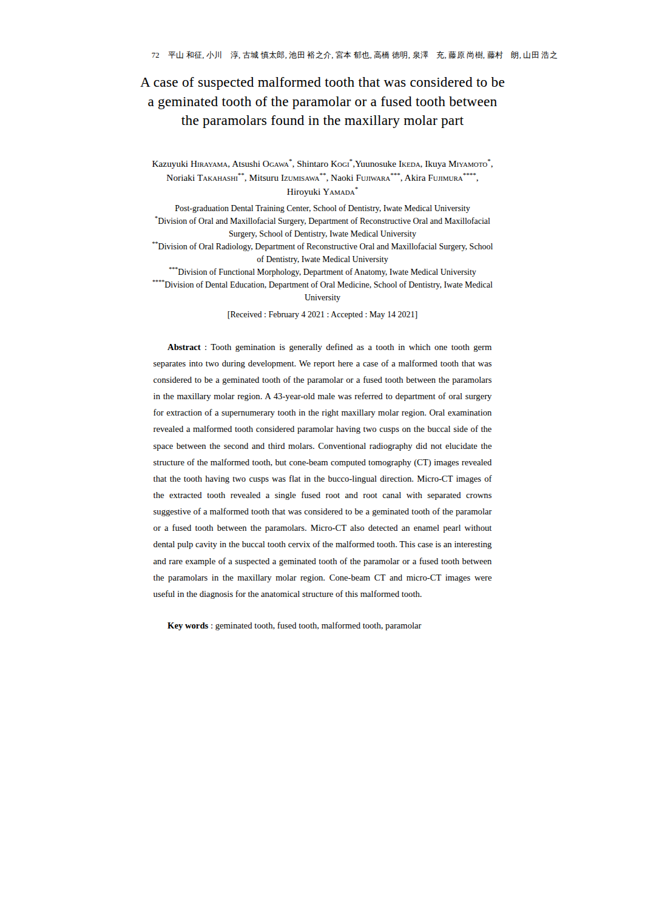72平山 和征, 小川　淳, 古城 慎太郎, 池田 裕之介, 宮本 郁也, 高橋 徳明, 泉澤　充, 藤原 尚樹, 藤村　朗, 山田 浩之
A case of suspected malformed tooth that was considered to be
a geminated tooth of the paramolar or a fused tooth between
the paramolars found in the maxillary molar part
Kazuyuki Hirayama, Atsushi Ogawa*, Shintaro Kogi*,Yuunosuke Ikeda, Ikuya Miyamoto*,
Noriaki Takahashi**, Mitsuru Izumisawa**, Naoki Fujiwara***, Akira Fujimura****,
Hiroyuki Yamada*
Post-graduation Dental Training Center, School of Dentistry, Iwate Medical University
*Division of Oral and Maxillofacial Surgery, Department of Reconstructive Oral and Maxillofacial
Surgery, School of Dentistry, Iwate Medical University
**Division of Oral Radiology, Department of Reconstructive Oral and Maxillofacial Surgery, School
of Dentistry, Iwate Medical University
***Division of Functional Morphology, Department of Anatomy, Iwate Medical University
****Division of Dental Education, Department of Oral Medicine, School of Dentistry, Iwate Medical
University
[Received : February 4 2021 : Accepted : May 14 2021]
Abstract : Tooth gemination is generally defined as a tooth in which one tooth germ separates into two during development. We report here a case of a malformed tooth that was considered to be a geminated tooth of the paramolar or a fused tooth between the paramolars in the maxillary molar region. A 43-year-old male was referred to department of oral surgery for extraction of a supernumerary tooth in the right maxillary molar region. Oral examination revealed a malformed tooth considered paramolar having two cusps on the buccal side of the space between the second and third molars. Conventional radiography did not elucidate the structure of the malformed tooth, but cone-beam computed tomography (CT) images revealed that the tooth having two cusps was flat in the bucco-lingual direction. Micro-CT images of the extracted tooth revealed a single fused root and root canal with separated crowns suggestive of a malformed tooth that was considered to be a geminated tooth of the paramolar or a fused tooth between the paramolars. Micro-CT also detected an enamel pearl without dental pulp cavity in the buccal tooth cervix of the malformed tooth. This case is an interesting and rare example of a suspected a geminated tooth of the paramolar or a fused tooth between the paramolars in the maxillary molar region. Cone-beam CT and micro-CT images were useful in the diagnosis for the anatomical structure of this malformed tooth.
Key words : geminated tooth, fused tooth, malformed tooth, paramolar